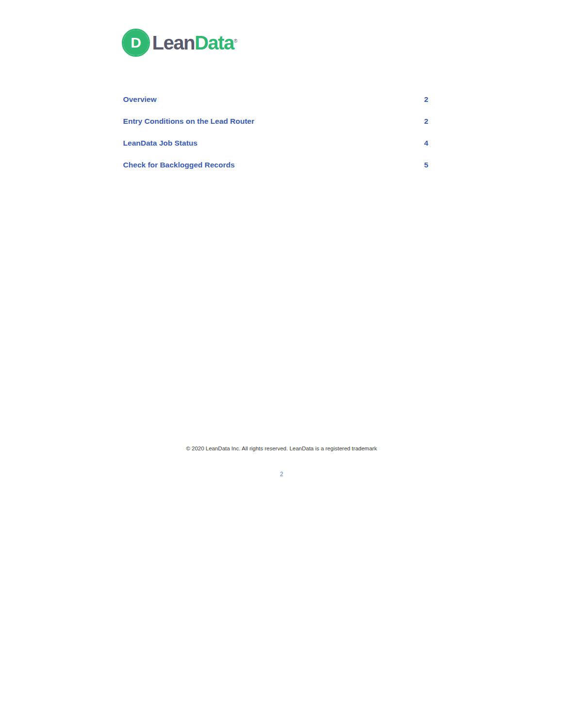D
Lean Data®
Overview 2
Entry Conditions on the Lead Router 2
LeanData Job Status 4
Check for Backlogged Records 5
© 2020 LeanData Inc. All rights reserved. LeanData is a registered trademark
2